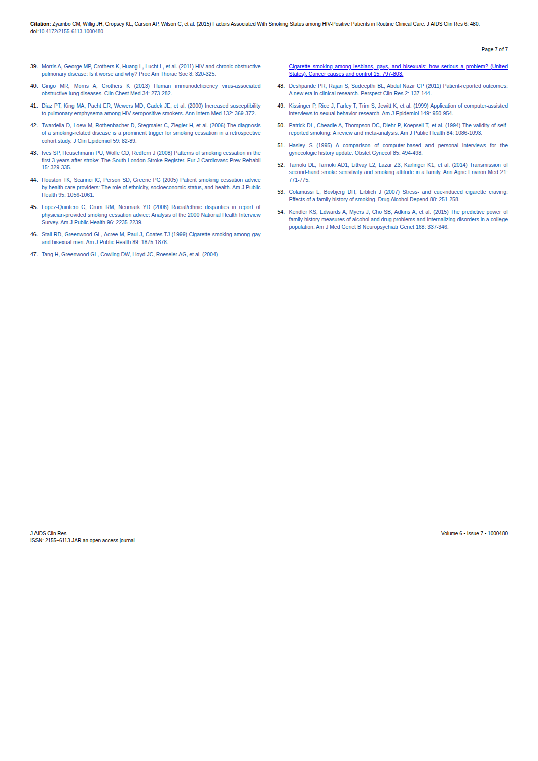Citation: Zyambo CM, Willig JH, Cropsey KL, Carson AP, Wilson C, et al. (2015) Factors Associated With Smoking Status among HIV-Positive Patients in Routine Clinical Care. J AIDS Clin Res 6: 480. doi:10.4172/2155-6113.1000480
Page 7 of 7
39. Morris A, George MP, Crothers K, Huang L, Lucht L, et al. (2011) HIV and chronic obstructive pulmonary disease: Is it worse and why? Proc Am Thorac Soc 8: 320-325.
40. Gingo MR, Morris A, Crothers K (2013) Human immunodeficiency virus-associated obstructive lung diseases. Clin Chest Med 34: 273-282.
41. Diaz PT, King MA, Pacht ER, Wewers MD, Gadek JE, et al. (2000) Increased susceptibility to pulmonary emphysema among HIV-seropositive smokers. Ann Intern Med 132: 369-372.
42. Twardella D, Loew M, Rothenbacher D, Stegmaier C, Ziegler H, et al. (2006) The diagnosis of a smoking-related disease is a prominent trigger for smoking cessation in a retrospective cohort study. J Clin Epidemiol 59: 82-89.
43. Ives SP, Heuschmann PU, Wolfe CD, Redfern J (2008) Patterns of smoking cessation in the first 3 years after stroke: The South London Stroke Register. Eur J Cardiovasc Prev Rehabil 15: 329-335.
44. Houston TK, Scarinci IC, Person SD, Greene PG (2005) Patient smoking cessation advice by health care providers: The role of ethnicity, socioeconomic status, and health. Am J Public Health 95: 1056-1061.
45. Lopez-Quintero C, Crum RM, Neumark YD (2006) Racial/ethnic disparities in report of physician-provided smoking cessation advice: Analysis of the 2000 National Health Interview Survey. Am J Public Health 96: 2235-2239.
46. Stall RD, Greenwood GL, Acree M, Paul J, Coates TJ (1999) Cigarette smoking among gay and bisexual men. Am J Public Health 89: 1875-1878.
47. Tang H, Greenwood GL, Cowling DW, Lloyd JC, Roeseler AG, et al. (2004)
Cigarette smoking among lesbians, gays, and bisexuals: how serious a problem? (United States). Cancer causes and control 15: 797-803.
48. Deshpande PR, Rajan S, Sudeepthi BL, Abdul Nazir CP (2011) Patient-reported outcomes: A new era in clinical research. Perspect Clin Res 2: 137-144.
49. Kissinger P, Rice J, Farley T, Trim S, Jewitt K, et al. (1999) Application of computer-assisted interviews to sexual behavior research. Am J Epidemiol 149: 950-954.
50. Patrick DL, Cheadle A, Thompson DC, Diehr P, Koepsell T, et al. (1994) The validity of self-reported smoking: A review and meta-analysis. Am J Public Health 84: 1086-1093.
51. Hasley S (1995) A comparison of computer-based and personal interviews for the gynecologic history update. Obstet Gynecol 85: 494-498.
52. Tarnoki DL, Tarnoki AD1, Littvay L2, Lazar Z3, Karlinger K1, et al. (2014) Transmission of second-hand smoke sensitivity and smoking attitude in a family. Ann Agric Environ Med 21: 771-775.
53. Colamussi L, Bovbjerg DH, Erblich J (2007) Stress- and cue-induced cigarette craving: Effects of a family history of smoking. Drug Alcohol Depend 88: 251-258.
54. Kendler KS, Edwards A, Myers J, Cho SB, Adkins A, et al. (2015) The predictive power of family history measures of alcohol and drug problems and internalizing disorders in a college population. Am J Med Genet B Neuropsychiatr Genet 168: 337-346.
J AIDS Clin Res
ISSN: 2155−6113 JAR an open access journal
Volume 6 • Issue 7 • 1000480